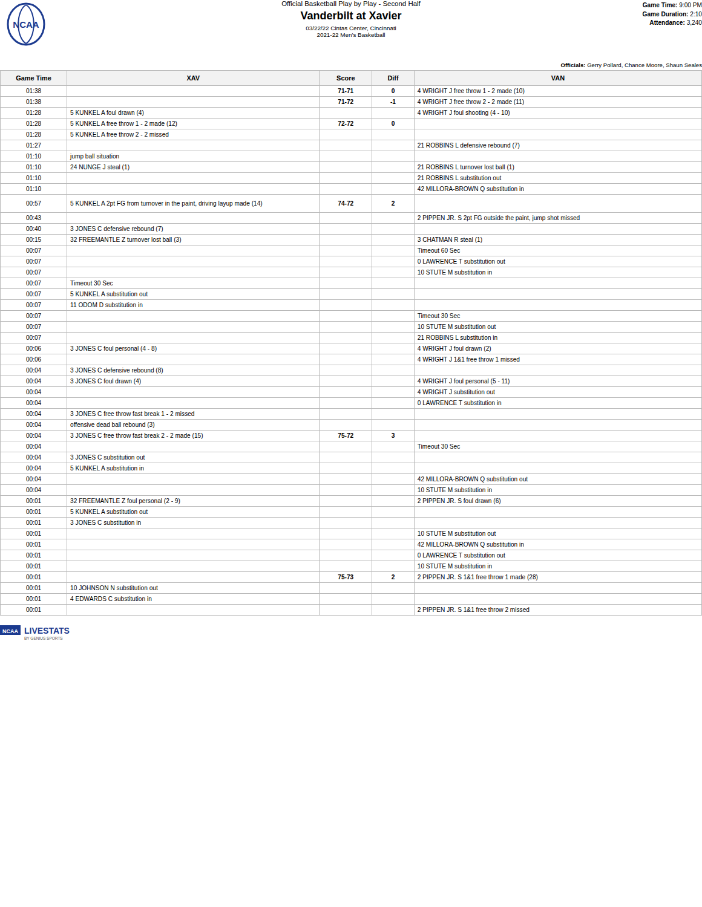NCAA
Official Basketball Play by Play - Second Half
Vanderbilt at Xavier
03/22/22 Cintas Center, Cincinnati
2021-22 Men's Basketball
Game Time: 9:00 PM
Game Duration: 2:10
Attendance: 3,240
Officials: Gerry Pollard, Chance Moore, Shaun Seales
| Game Time | XAV | Score | Diff | VAN |
| --- | --- | --- | --- | --- |
| 01:38 | | 71-71 | 0 | 4 WRIGHT J free throw 1 - 2 made (10) |
| 01:38 | | 71-72 | -1 | 4 WRIGHT J free throw 2 - 2 made (11) |
| 01:28 | 5 KUNKEL A foul drawn (4) | | | 4 WRIGHT J foul shooting (4 - 10) |
| 01:28 | 5 KUNKEL A free throw 1 - 2 made (12) | 72-72 | 0 | |
| 01:28 | 5 KUNKEL A free throw 2 - 2 missed | | | |
| 01:27 | | | | 21 ROBBINS L defensive rebound (7) |
| 01:10 | jump ball situation | | | |
| 01:10 | 24 NUNGE J steal (1) | | | 21 ROBBINS L turnover lost ball (1) |
| 01:10 | | | | 21 ROBBINS L substitution out |
| 01:10 | | | | 42 MILLORA-BROWN Q substitution in |
| 00:57 | 5 KUNKEL A 2pt FG from turnover in the paint, driving layup made (14) | 74-72 | 2 | |
| 00:43 | | | | 2 PIPPEN JR. S 2pt FG outside the paint, jump shot missed |
| 00:40 | 3 JONES C defensive rebound (7) | | | |
| 00:15 | 32 FREEMANTLE Z turnover lost ball (3) | | | 3 CHATMAN R steal (1) |
| 00:07 | | | | Timeout 60 Sec |
| 00:07 | | | | 0 LAWRENCE T substitution out |
| 00:07 | | | | 10 STUTE M substitution in |
| 00:07 | Timeout 30 Sec | | | |
| 00:07 | 5 KUNKEL A substitution out | | | |
| 00:07 | 11 ODOM D substitution in | | | |
| 00:07 | | | | Timeout 30 Sec |
| 00:07 | | | | 10 STUTE M substitution out |
| 00:07 | | | | 21 ROBBINS L substitution in |
| 00:06 | 3 JONES C foul personal (4 - 8) | | | 4 WRIGHT J foul drawn (2) |
| 00:06 | | | | 4 WRIGHT J 1&1 free throw 1 missed |
| 00:04 | 3 JONES C defensive rebound (8) | | | |
| 00:04 | 3 JONES C foul drawn (4) | | | 4 WRIGHT J foul personal (5 - 11) |
| 00:04 | | | | 4 WRIGHT J substitution out |
| 00:04 | | | | 0 LAWRENCE T substitution in |
| 00:04 | 3 JONES C free throw fast break 1 - 2 missed | | | |
| 00:04 | offensive dead ball rebound (3) | | | |
| 00:04 | 3 JONES C free throw fast break 2 - 2 made (15) | 75-72 | 3 | |
| 00:04 | | | | Timeout 30 Sec |
| 00:04 | 3 JONES C substitution out | | | |
| 00:04 | 5 KUNKEL A substitution in | | | |
| 00:04 | | | | 42 MILLORA-BROWN Q substitution out |
| 00:04 | | | | 10 STUTE M substitution in |
| 00:01 | 32 FREEMANTLE Z foul personal (2 - 9) | | | 2 PIPPEN JR. S foul drawn (6) |
| 00:01 | 5 KUNKEL A substitution out | | | |
| 00:01 | 3 JONES C substitution in | | | |
| 00:01 | | | | 10 STUTE M substitution out |
| 00:01 | | | | 42 MILLORA-BROWN Q substitution in |
| 00:01 | | | | 0 LAWRENCE T substitution out |
| 00:01 | | | | 10 STUTE M substitution in |
| 00:01 | | 75-73 | 2 | 2 PIPPEN JR. S 1&1 free throw 1 made (28) |
| 00:01 | 10 JOHNSON N substitution out | | | |
| 00:01 | 4 EDWARDS C substitution in | | | |
| 00:01 | | | | 2 PIPPEN JR. S 1&1 free throw 2 missed |
NCAA LIVESTATS BY GENIUS SPORTS